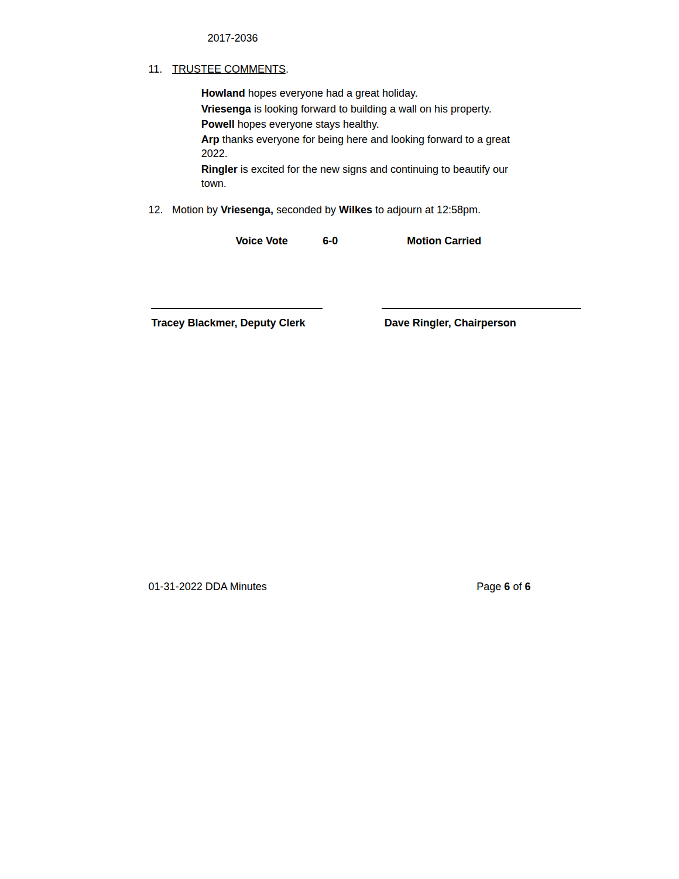2017-2036
11. TRUSTEE COMMENTS.
Howland hopes everyone had a great holiday.
Vriesenga is looking forward to building a wall on his property.
Powell hopes everyone stays healthy.
Arp thanks everyone for being here and looking forward to a great 2022.
Ringler is excited for the new signs and continuing to beautify our town.
12. Motion by Vriesenga, seconded by Wilkes to adjourn at 12:58pm.
Voice Vote
6-0
Motion Carried
Tracey Blackmer, Deputy Clerk
Dave Ringler, Chairperson
01-31-2022 DDA Minutes
Page 6 of 6